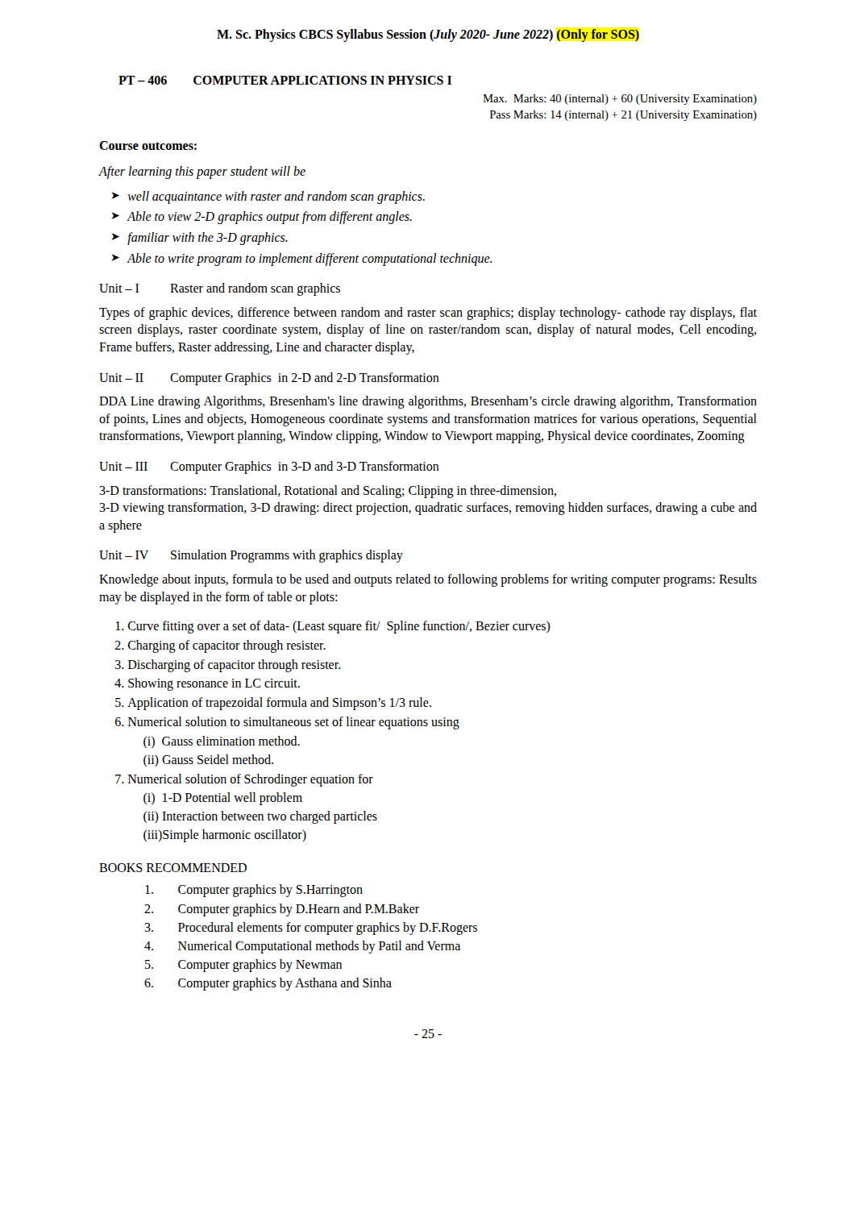M. Sc. Physics CBCS Syllabus Session (July 2020- June 2022) (Only for SOS)
PT – 406 COMPUTER APPLICATIONS IN PHYSICS I
Max. Marks: 40 (internal) + 60 (University Examination)
Pass Marks: 14 (internal) + 21 (University Examination)
Course outcomes:
After learning this paper student will be
well acquaintance with raster and random scan graphics.
Able to view 2-D graphics output from different angles.
familiar with the 3-D graphics.
Able to write program to implement different computational technique.
Unit – IRaster and random scan graphics
Types of graphic devices, difference between random and raster scan graphics; display technology- cathode ray displays, flat screen displays, raster coordinate system, display of line on raster/random scan, display of natural modes, Cell encoding, Frame buffers, Raster addressing, Line and character display,
Unit – IIComputer Graphics in 2-D and 2-D Transformation
DDA Line drawing Algorithms, Bresenham's line drawing algorithms, Bresenham’s circle drawing algorithm, Transformation of points, Lines and objects, Homogeneous coordinate systems and transformation matrices for various operations, Sequential transformations, Viewport planning, Window clipping, Window to Viewport mapping, Physical device coordinates, Zooming
Unit – IIIComputer Graphics in 3-D and 3-D Transformation
3-D transformations: Translational, Rotational and Scaling; Clipping in three-dimension,
3-D viewing transformation, 3-D drawing: direct projection, quadratic surfaces, removing hidden surfaces, drawing a cube and a sphere
Unit – IVSimulation Programms with graphics display
Knowledge about inputs, formula to be used and outputs related to following problems for writing computer programs: Results may be displayed in the form of table or plots:
Curve fitting over a set of data- (Least square fit/ Spline function/, Bezier curves)
Charging of capacitor through resister.
Discharging of capacitor through resister.
Showing resonance in LC circuit.
Application of trapezoidal formula and Simpson’s 1/3 rule.
Numerical solution to simultaneous set of linear equations using
(i) Gauss elimination method.
(ii) Gauss Seidel method.
Numerical solution of Schrodinger equation for
(i) 1-D Potential well problem
(ii) Interaction between two charged particles
(iii)Simple harmonic oscillator)
BOOKS RECOMMENDED
| 1. | Computer graphics by S.Harrington |
| 2. | Computer graphics by D.Hearn and P.M.Baker |
| 3. | Procedural elements for computer graphics by D.F.Rogers |
| 4. | Numerical Computational methods by Patil and Verma |
| 5. | Computer graphics by Newman |
| 6. | Computer graphics by Asthana and Sinha |
- 25 -